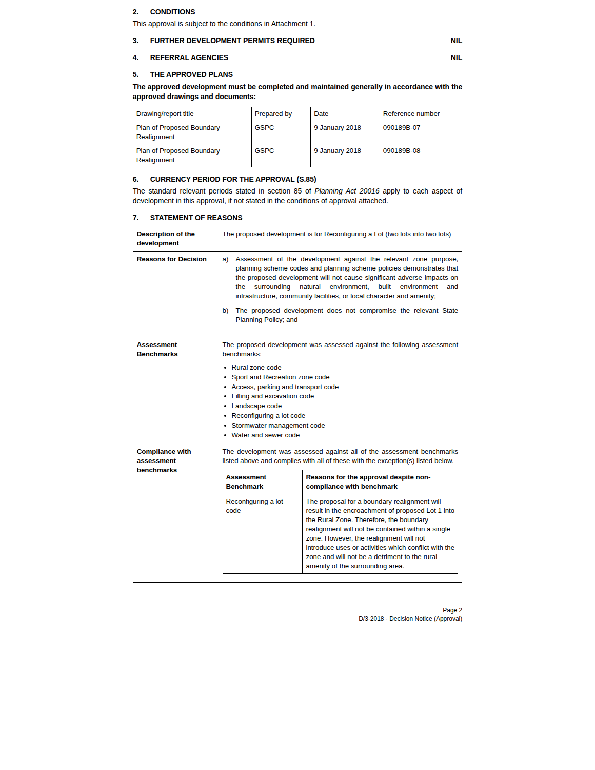2. CONDITIONS
This approval is subject to the conditions in Attachment 1.
3. FURTHER DEVELOPMENT PERMITS REQUIRED NIL
4. REFERRAL AGENCIES NIL
5. THE APPROVED PLANS
The approved development must be completed and maintained generally in accordance with the approved drawings and documents:
| Drawing/report title | Prepared by | Date | Reference number |
| --- | --- | --- | --- |
| Plan of Proposed Boundary Realignment | GSPC | 9 January 2018 | 090189B-07 |
| Plan of Proposed Boundary Realignment | GSPC | 9 January 2018 | 090189B-08 |
6. CURRENCY PERIOD FOR THE APPROVAL (S.85)
The standard relevant periods stated in section 85 of Planning Act 20016 apply to each aspect of development in this approval, if not stated in the conditions of approval attached.
7. STATEMENT OF REASONS
| Description of the development | The proposed development is for Reconfiguring a Lot (two lots into two lots) |
| Reasons for Decision | a) Assessment of the development against the relevant zone purpose, planning scheme codes and planning scheme policies demonstrates that the proposed development will not cause significant adverse impacts on the surrounding natural environment, built environment and infrastructure, community facilities, or local character and amenity; b) The proposed development does not compromise the relevant State Planning Policy; and |
| Assessment Benchmarks | The proposed development was assessed against the following assessment benchmarks: Rural zone code Sport and Recreation zone code Access, parking and transport code Filling and excavation code Landscape code Reconfiguring a lot code Stormwater management code Water and sewer code |
| Compliance with assessment benchmarks | The development was assessed against all of the assessment benchmarks listed above and complies with all of these with the exception(s) listed below. / Assessment Benchmark / Reasons for the approval despite non-compliance with benchmark / / --- / --- / / Reconfiguring a lot code / The proposal for a boundary realignment will result in the encroachment of proposed Lot 1 into the Rural Zone. Therefore, the boundary realignment will not be contained within a single zone. However, the realignment will not introduce uses or activities which conflict with the zone and will not be a detriment to the rural amenity of the surrounding area. / |
Page 2
D/3-2018 - Decision Notice (Approval)